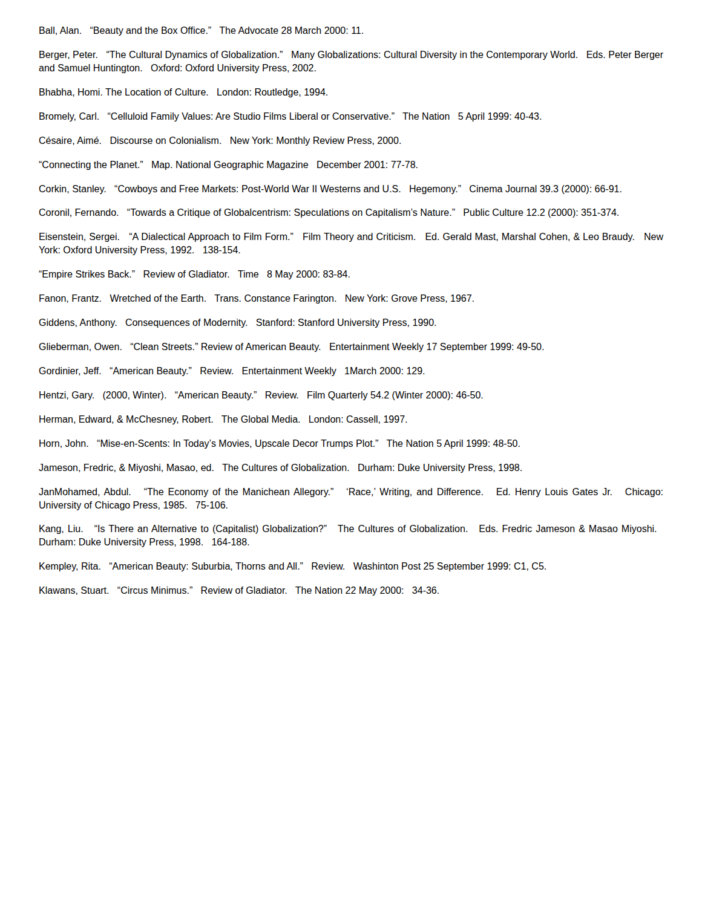Ball, Alan. “Beauty and the Box Office.” The Advocate 28 March 2000: 11.
Berger, Peter. “The Cultural Dynamics of Globalization.” Many Globalizations: Cultural Diversity in the Contemporary World. Eds. Peter Berger and Samuel Huntington. Oxford: Oxford University Press, 2002.
Bhabha, Homi. The Location of Culture. London: Routledge, 1994.
Bromely, Carl. “Celluloid Family Values: Are Studio Films Liberal or Conservative.” The Nation 5 April 1999: 40-43.
Césaire, Aimé. Discourse on Colonialism. New York: Monthly Review Press, 2000.
“Connecting the Planet.” Map. National Geographic Magazine December 2001: 77-78.
Corkin, Stanley. “Cowboys and Free Markets: Post-World War II Westerns and U.S. Hegemony.” Cinema Journal 39.3 (2000): 66-91.
Coronil, Fernando. “Towards a Critique of Globalcentrism: Speculations on Capitalism’s Nature.” Public Culture 12.2 (2000): 351-374.
Eisenstein, Sergei. “A Dialectical Approach to Film Form.” Film Theory and Criticism. Ed. Gerald Mast, Marshal Cohen, & Leo Braudy. New York: Oxford University Press, 1992. 138-154.
“Empire Strikes Back.” Review of Gladiator. Time 8 May 2000: 83-84.
Fanon, Frantz. Wretched of the Earth. Trans. Constance Farington. New York: Grove Press, 1967.
Giddens, Anthony. Consequences of Modernity. Stanford: Stanford University Press, 1990.
Glieberman, Owen. “Clean Streets.” Review of American Beauty. Entertainment Weekly 17 September 1999: 49-50.
Gordinier, Jeff. “American Beauty.” Review. Entertainment Weekly 1March 2000: 129.
Hentzi, Gary. (2000, Winter). “American Beauty.” Review. Film Quarterly 54.2 (Winter 2000): 46-50.
Herman, Edward, & McChesney, Robert. The Global Media. London: Cassell, 1997.
Horn, John. “Mise-en-Scents: In Today’s Movies, Upscale Decor Trumps Plot.” The Nation 5 April 1999: 48-50.
Jameson, Fredric, & Miyoshi, Masao, ed. The Cultures of Globalization. Durham: Duke University Press, 1998.
JanMohamed, Abdul. “The Economy of the Manichean Allegory.” ‘Race,’ Writing, and Difference. Ed. Henry Louis Gates Jr. Chicago: University of Chicago Press, 1985. 75-106.
Kang, Liu. “Is There an Alternative to (Capitalist) Globalization?” The Cultures of Globalization. Eds. Fredric Jameson & Masao Miyoshi. Durham: Duke University Press, 1998. 164-188.
Kempley, Rita. “American Beauty: Suburbia, Thorns and All.” Review. Washinton Post 25 September 1999: C1, C5.
Klawans, Stuart. “Circus Minimus.” Review of Gladiator. The Nation 22 May 2000: 34-36.